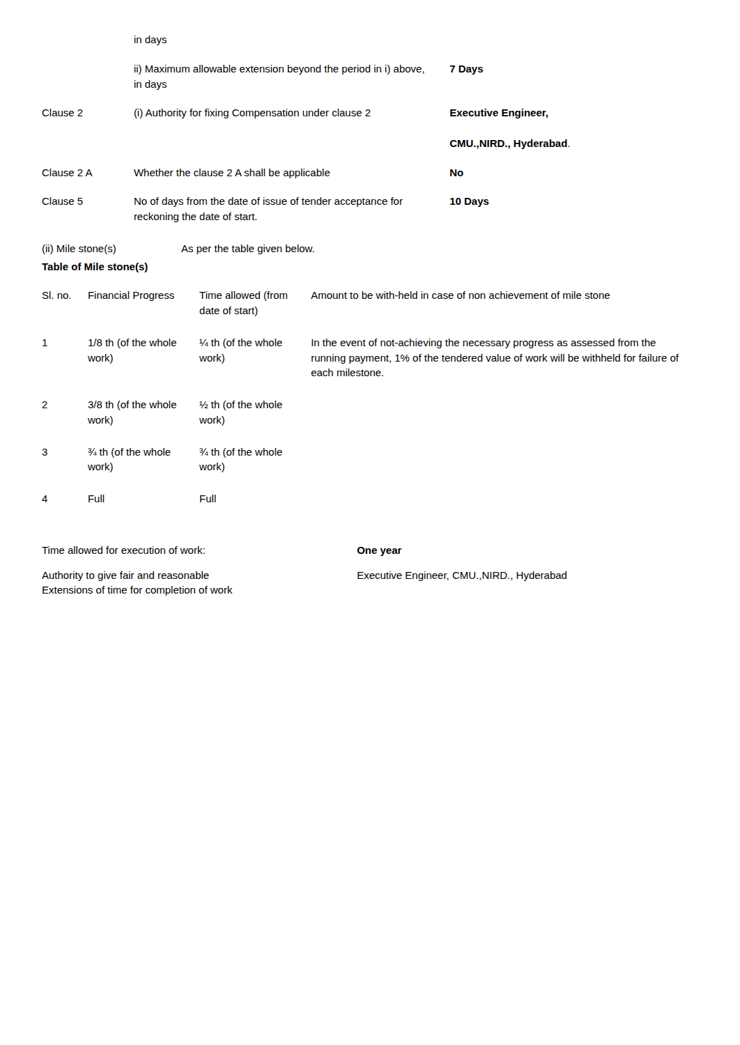| | in days | |
| | ii) Maximum allowable extension beyond the period in i) above, in days | 7 Days |
| Clause 2 | (i) Authority for fixing Compensation under clause 2 | Executive Engineer, CMU.,NIRD., Hyderabad . |
| Clause 2 A | Whether the clause 2 A shall be applicable | No |
| Clause 5 | No of days from the date of issue of tender acceptance for reckoning the date of start. | 10 Days |
(ii) Mile stone(s) As per the table given below.
Table of Mile stone(s)
| Sl. no. | Financial Progress | Time allowed (from date of start) | Amount to be with-held in case of non achievement of mile stone |
| 1 | 1/8 th (of the whole work) | ¼ th (of the whole work) | In the event of not-achieving the necessary progress as assessed from the running payment, 1% of the tendered value of work will be withheld for failure of each milestone. |
| 2 | 3/8 th (of the whole work) | ½ th (of the whole work) | |
| 3 | ¾ th (of the whole work) | ¾ th (of the whole work) | |
| 4 | Full | Full | |
| Time allowed for execution of work: | One year |
| Authority to give fair and reasonable Extensions of time for completion of work | Executive Engineer, CMU.,NIRD., Hyderabad |